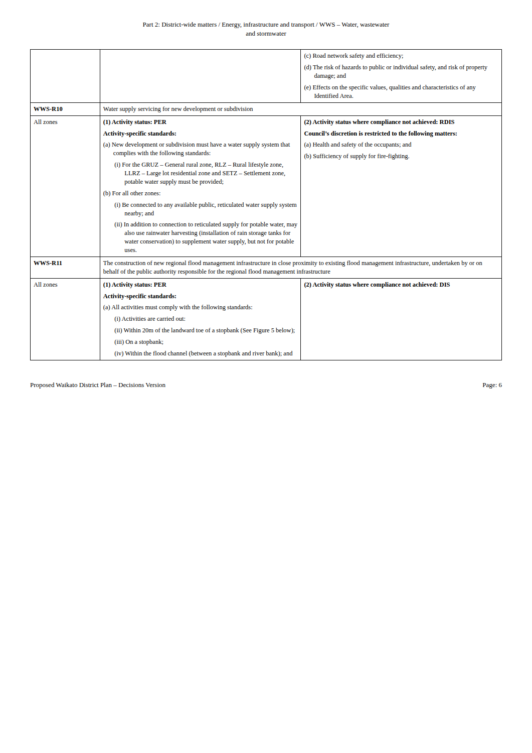Part 2: District-wide matters / Energy, infrastructure and transport / WWS – Water, wastewater
and stormwater
| | | (c) Road network safety and efficiency; (d) The risk of hazards to public or individual safety, and risk of property damage; and (e) Effects on the specific values, qualities and characteristics of any Identified Area. |
| WWS-R10 | Water supply servicing for new development or subdivision |
| All zones | (1) Activity status: PER Activity-specific standards: (a) New development or subdivision must have a water supply system that complies with the following standards: (i) For the GRUZ – General rural zone, RLZ – Rural lifestyle zone, LLRZ – Large lot residential zone and SETZ – Settlement zone, potable water supply must be provided; (b) For all other zones: (i) Be connected to any available public, reticulated water supply system nearby; and (ii) In addition to connection to reticulated supply for potable water, may also use rainwater harvesting (installation of rain storage tanks for water conservation) to supplement water supply, but not for potable uses. | (2) Activity status where compliance not achieved: RDIS Council’s discretion is restricted to the following matters: (a) Health and safety of the occupants; and (b) Sufficiency of supply for fire-fighting. |
| WWS-R11 | The construction of new regional flood management infrastructure in close proximity to existing flood management infrastructure, undertaken by or on behalf of the public authority responsible for the regional flood management infrastructure |
| All zones | (1) Activity status: PER Activity-specific standards: (a) All activities must comply with the following standards: (i) Activities are carried out: (ii) Within 20m of the landward toe of a stopbank (See Figure 5 below); (iii) On a stopbank; (iv) Within the flood channel (between a stopbank and river bank); and | (2) Activity status where compliance not achieved: DIS |
Proposed Waikato District Plan – Decisions Version Page: 6